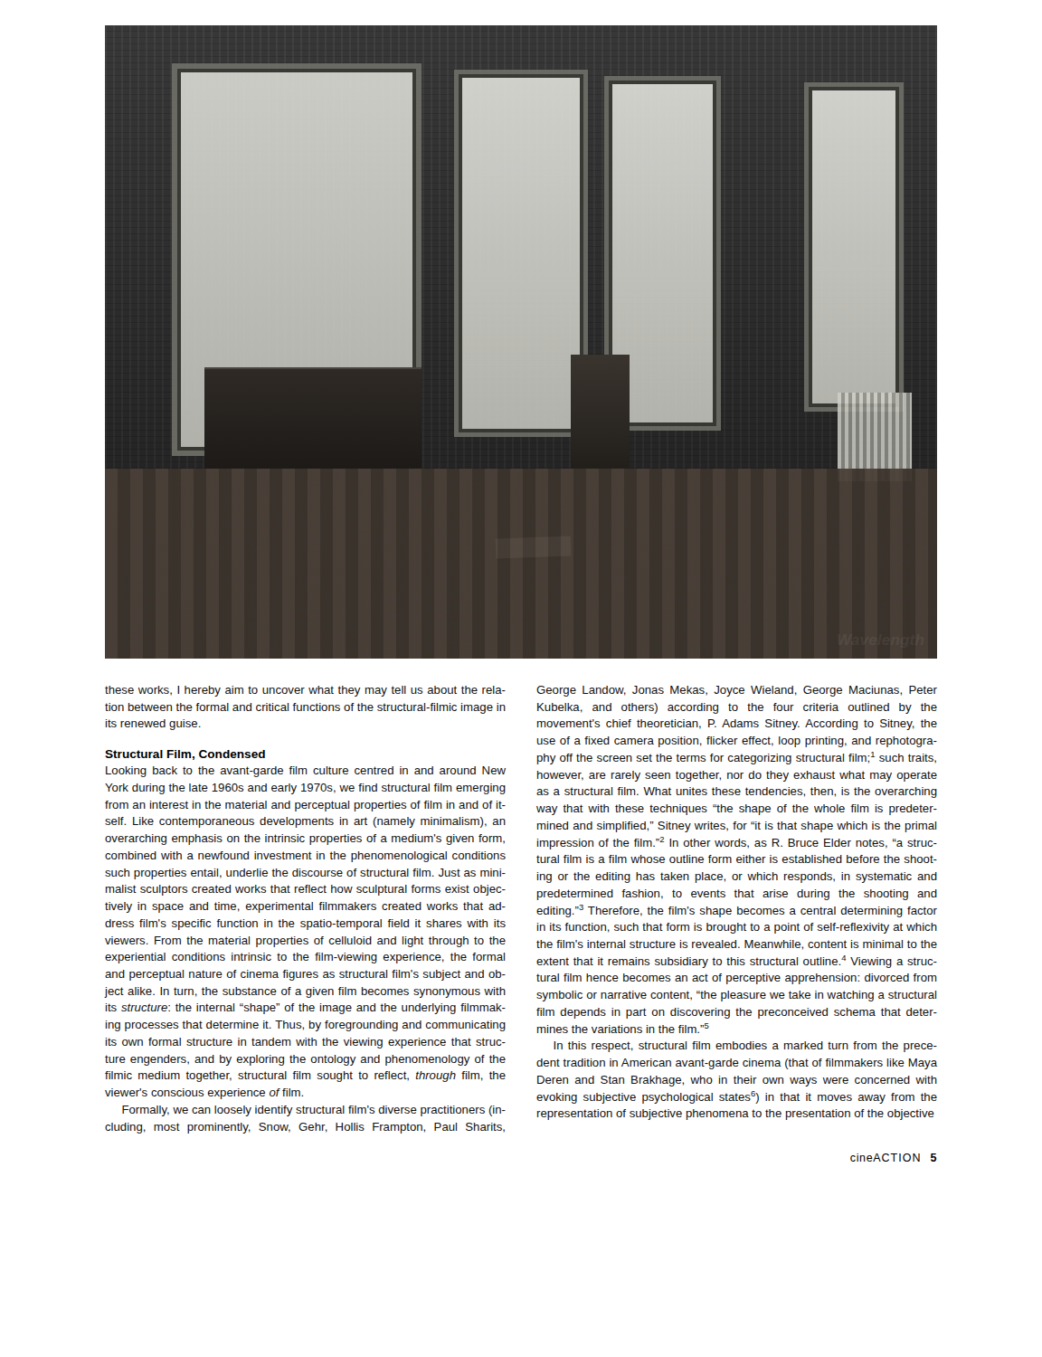Wavelength
these works, I hereby aim to uncover what they may tell us about the relation between the formal and critical functions of the structural-filmic image in its renewed guise.
Structural Film, Condensed
Looking back to the avant-garde film culture centred in and around New York during the late 1960s and early 1970s, we find structural film emerging from an interest in the material and perceptual properties of film in and of itself. Like contemporaneous developments in art (namely minimalism), an overarching emphasis on the intrinsic properties of a medium's given form, combined with a newfound investment in the phenomenological conditions such properties entail, underlie the discourse of structural film. Just as minimalist sculptors created works that reflect how sculptural forms exist objectively in space and time, experimental filmmakers created works that address film's specific function in the spatio-temporal field it shares with its viewers. From the material properties of celluloid and light through to the experiential conditions intrinsic to the film-viewing experience, the formal and perceptual nature of cinema figures as structural film's subject and object alike. In turn, the substance of a given film becomes synonymous with its structure: the internal “shape” of the image and the underlying filmmaking processes that determine it. Thus, by foregrounding and communicating its own formal structure in tandem with the viewing experience that structure engenders, and by exploring the ontology and phenomenology of the filmic medium together, structural film sought to reflect, through film, the viewer's conscious experience of film.
Formally, we can loosely identify structural film's diverse practitioners (including, most prominently, Snow, Gehr, Hollis Frampton, Paul Sharits, George Landow, Jonas Mekas, Joyce Wieland, George Maciunas, Peter Kubelka, and others) according to the four criteria outlined by the movement's chief theoretician, P. Adams Sitney. According to Sitney, the use of a fixed camera position, flicker effect, loop printing, and rephotography off the screen set the terms for categorizing structural film;1 such traits, however, are rarely seen together, nor do they exhaust what may operate as a structural film. What unites these tendencies, then, is the overarching way that with these techniques “the shape of the whole film is predetermined and simplified,” Sitney writes, for “it is that shape which is the primal impression of the film.”2 In other words, as R. Bruce Elder notes, “a structural film is a film whose outline form either is established before the shooting or the editing has taken place, or which responds, in systematic and predetermined fashion, to events that arise during the shooting and editing.”3 Therefore, the film's shape becomes a central determining factor in its function, such that form is brought to a point of self-reflexivity at which the film's internal structure is revealed. Meanwhile, content is minimal to the extent that it remains subsidiary to this structural outline.4 Viewing a structural film hence becomes an act of perceptive apprehension: divorced from symbolic or narrative content, “the pleasure we take in watching a structural film depends in part on discovering the preconceived schema that determines the variations in the film.”5
In this respect, structural film embodies a marked turn from the precedent tradition in American avant-garde cinema (that of filmmakers like Maya Deren and Stan Brakhage, who in their own ways were concerned with evoking subjective psychological states6) in that it moves away from the representation of subjective phenomena to the presentation of the objective
cine ACTION 5